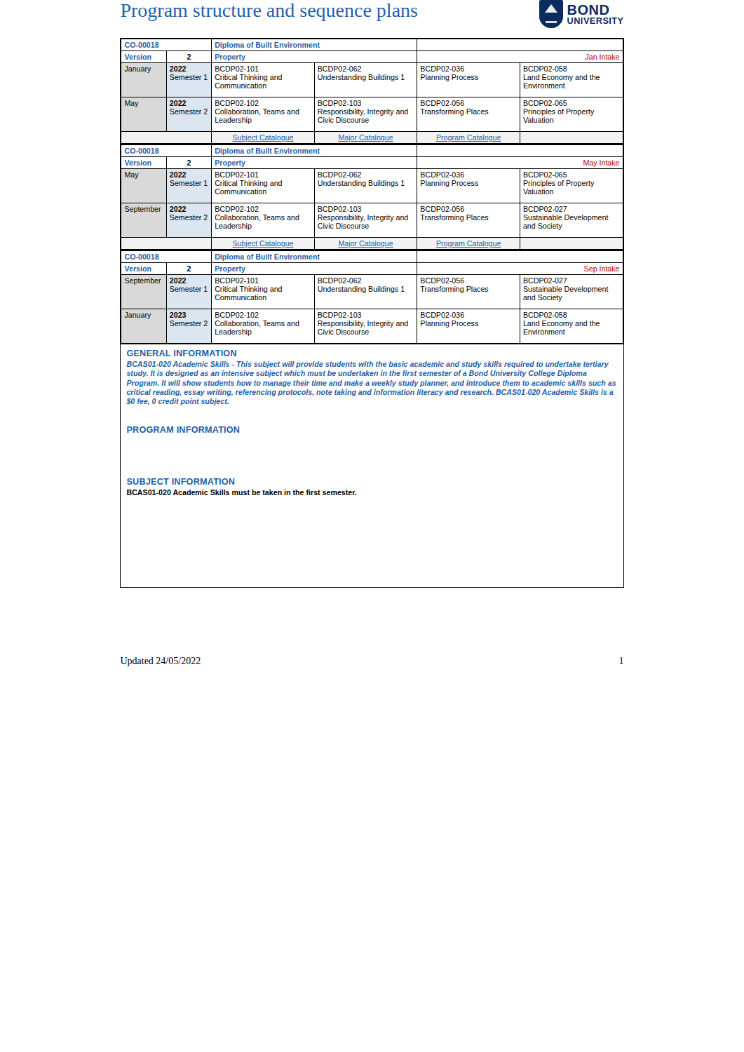Program structure and sequence plans
BOND UNIVERSITY
| CO-00018 | Diploma of Built Environment | |
| Version | 2 | Property | Jan Intake |
| January | 2022 Semester 1 | BCDP02-101 Critical Thinking and Communication | BCDP02-062 Understanding Buildings 1 | BCDP02-036 Planning Process | BCDP02-058 Land Economy and the Environment |
| May | 2022 Semester 2 | BCDP02-102 Collaboration, Teams and Leadership | BCDP02-103 Responsibility, Integrity and Civic Discourse | BCDP02-056 Transforming Places | BCDP02-065 Principles of Property Valuation |
| | Subject Catalogue | Major Catalogue | Program Catalogue | |
| CO-00018 | Diploma of Built Environment | |
| Version | 2 | Property | May Intake |
| May | 2022 Semester 1 | BCDP02-101 Critical Thinking and Communication | BCDP02-062 Understanding Buildings 1 | BCDP02-036 Planning Process | BCDP02-065 Principles of Property Valuation |
| September | 2022 Semester 2 | BCDP02-102 Collaboration, Teams and Leadership | BCDP02-103 Responsibility, Integrity and Civic Discourse | BCDP02-056 Transforming Places | BCDP02-027 Sustainable Development and Society |
| | Subject Catalogue | Major Catalogue | Program Catalogue | |
| CO-00018 | Diploma of Built Environment | |
| Version | 2 | Property | Sep Intake |
| September | 2022 Semester 1 | BCDP02-101 Critical Thinking and Communication | BCDP02-062 Understanding Buildings 1 | BCDP02-056 Transforming Places | BCDP02-027 Sustainable Development and Society |
| January | 2023 Semester 2 | BCDP02-102 Collaboration, Teams and Leadership | BCDP02-103 Responsibility, Integrity and Civic Discourse | BCDP02-036 Planning Process | BCDP02-058 Land Economy and the Environment |
GENERAL INFORMATION
BCAS01-020 Academic Skills - This subject will provide students with the basic academic and study skills required to undertake tertiary study. It is designed as an intensive subject which must be undertaken in the first semester of a Bond University College Diploma Program. It will show students how to manage their time and make a weekly study planner, and introduce them to academic skills such as critical reading, essay writing, referencing protocols, note taking and information literacy and research. BCAS01-020 Academic Skills is a $0 fee, 0 credit point subject.
PROGRAM INFORMATION
SUBJECT INFORMATION
BCAS01-020 Academic Skills must be taken in the first semester.
Updated 24/05/2022
1